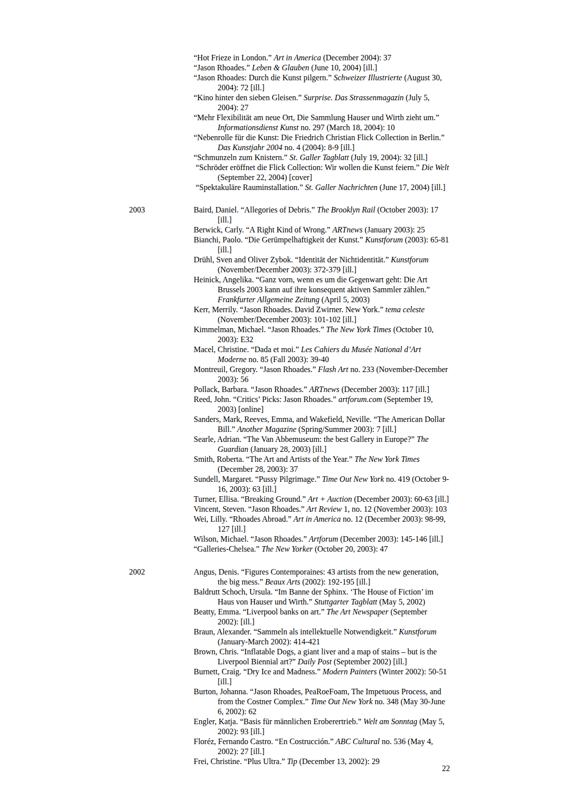“Hot Frieze in London.” Art in America (December 2004): 37
“Jason Rhoades.” Leben & Glauben (June 10, 2004) [ill.]
“Jason Rhoades: Durch die Kunst pilgern.” Schweizer Illustrierte (August 30, 2004): 72 [ill.]
“Kino hinter den sieben Gleisen.” Surprise. Das Strassenmagazin (July 5, 2004): 27
“Mehr Flexibilität am neue Ort, Die Sammlung Hauser und Wirth zieht um.” Informationsdienst Kunst no. 297 (March 18, 2004): 10
“Nebenrolle für die Kunst: Die Friedrich Christian Flick Collection in Berlin.” Das Kunstjahr 2004 no. 4 (2004): 8-9 [ill.]
“Schmunzeln zum Knistern.” St. Galler Tagblatt (July 19, 2004): 32 [ill.]
“Schröder eröffnet die Flick Collection: Wir wollen die Kunst feiern.” Die Welt (September 22, 2004) [cover]
“Spektakuläre Rauminstallation.” St. Galler Nachrichten (June 17, 2004) [ill.]
2003
Baird, Daniel. “Allegories of Debris.” The Brooklyn Rail (October 2003): 17 [ill.]
Berwick, Carly. “A Right Kind of Wrong.” ARTnews (January 2003): 25
Bianchi, Paolo. “Die Gerümpelhaftigkeit der Kunst.” Kunstforum (2003): 65-81 [ill.]
Drühl, Sven and Oliver Zybok. “Identität der Nichtidentität.” Kunstforum (November/December 2003): 372-379 [ill.]
Heinick, Angelika. “Ganz vorn, wenn es um die Gegenwart geht: Die Art Brussels 2003 kann auf ihre konsequent aktiven Sammler zählen.” Frankfurter Allgemeine Zeitung (April 5, 2003)
Kerr, Merrily. “Jason Rhoades. David Zwirner. New York.” tema celeste (November/December 2003): 101-102 [ill.]
Kimmelman, Michael. “Jason Rhoades.” The New York Times (October 10, 2003): E32
Macel, Christine. “Dada et moi.” Les Cahiers du Musée National d’Art Moderne no. 85 (Fall 2003): 39-40
Montreuil, Gregory. “Jason Rhoades.” Flash Art no. 233 (November-December 2003): 56
Pollack, Barbara. “Jason Rhoades.” ARTnews (December 2003): 117 [ill.]
Reed, John. “Critics’ Picks: Jason Rhoades.” artforum.com (September 19, 2003) [online]
Sanders, Mark, Reeves, Emma, and Wakefield, Neville. “The American Dollar Bill.” Another Magazine (Spring/Summer 2003): 7 [ill.]
Searle, Adrian. “The Van Abbemuseum: the best Gallery in Europe?” The Guardian (January 28, 2003) [ill.]
Smith, Roberta. “The Art and Artists of the Year.” The New York Times (December 28, 2003): 37
Sundell, Margaret. “Pussy Pilgrimage.” Time Out New York no. 419 (October 9-16, 2003): 63 [ill.]
Turner, Ellisa. “Breaking Ground.” Art + Auction (December 2003): 60-63 [ill.]
Vincent, Steven. “Jason Rhoades.” Art Review 1, no. 12 (November 2003): 103
Wei, Lilly. “Rhoades Abroad.” Art in America no. 12 (December 2003): 98-99, 127 [ill.]
Wilson, Michael. “Jason Rhoades.” Artforum (December 2003): 145-146 [ill.]
“Galleries-Chelsea.” The New Yorker (October 20, 2003): 47
2002
Angus, Denis. “Figures Contemporaines: 43 artists from the new generation, the big mess.” Beaux Arts (2002): 192-195 [ill.]
Baldrutt Schoch, Ursula. “Im Banne der Sphinx. ‘The House of Fiction’ im Haus von Hauser und Wirth.” Stuttgarter Tagblatt (May 5, 2002)
Beatty, Emma. “Liverpool banks on art.” The Art Newspaper (September 2002): [ill.]
Braun, Alexander. “Sammeln als intellektuelle Notwendigkeit.” Kunstforum (January-March 2002): 414-421
Brown, Chris. “Inflatable Dogs, a giant liver and a map of stains – but is the Liverpool Biennial art?” Daily Post (September 2002) [ill.]
Burnett, Craig. “Dry Ice and Madness.” Modern Painters (Winter 2002): 50-51 [ill.]
Burton, Johanna. “Jason Rhoades, PeaRoeFoam, The Impetuous Process, and from the Costner Complex.” Time Out New York no. 348 (May 30-June 6, 2002): 62
Engler, Katja. “Basis für männlichen Eroberertrieb.” Welt am Sonntag (May 5, 2002): 93 [ill.]
Floréz, Fernando Castro. “En Costrucción.” ABC Cultural no. 536 (May 4, 2002): 27 [ill.]
Frei, Christine. “Plus Ultra.” Tip (December 13, 2002): 29
22